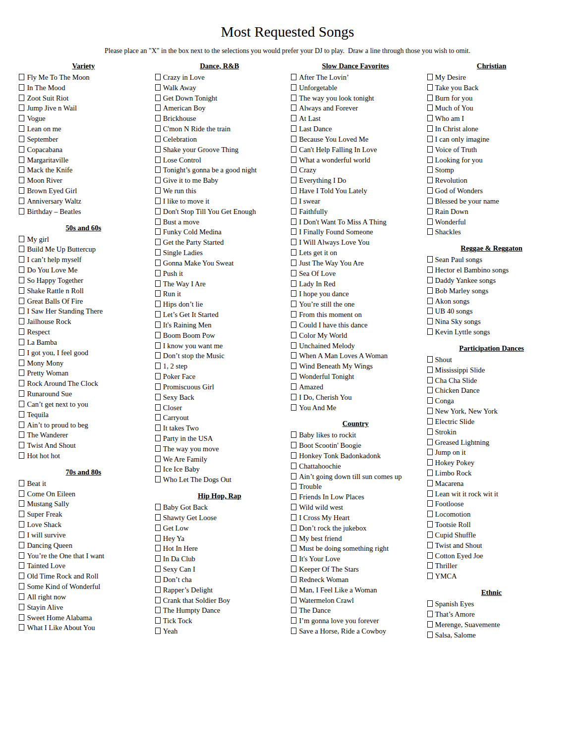Most Requested Songs
Please place an "X" in the box next to the selections you would prefer your DJ to play. Draw a line through those you wish to omit.
Variety
Fly Me To The Moon
In The Mood
Zoot Suit Riot
Jump Jive n Wail
Vogue
Lean on me
September
Copacabana
Margaritaville
Mack the Knife
Moon River
Brown Eyed Girl
Anniversary Waltz
Birthday – Beatles
50s and 60s
My girl
Build Me Up Buttercup
I can’t help myself
Do You Love Me
So Happy Together
Shake Rattle n Roll
Great Balls Of Fire
I Saw Her Standing There
Jailhouse Rock
Respect
La Bamba
I got you, I feel good
Mony Mony
Pretty Woman
Rock Around The Clock
Runaround Sue
Can’t get next to you
Tequila
Ain’t to proud to beg
The Wanderer
Twist And Shout
Hot hot hot
70s and 80s
Beat it
Come On Eileen
Mustang Sally
Super Freak
Love Shack
I will survive
Dancing Queen
You’re the One that I want
Tainted Love
Old Time Rock and Roll
Some Kind of Wonderful
All right now
Stayin Alive
Sweet Home Alabama
What I Like About You
Dance, R&B
Crazy in Love
Walk Away
Get Down Tonight
American Boy
Brickhouse
C'mon N Ride the train
Celebration
Shake your Groove Thing
Lose Control
Tonight’s gonna be a good night
Give it to me Baby
We run this
I like to move it
Don't Stop Till You Get Enough
Bust a move
Funky Cold Medina
Get the Party Started
Single Ladies
Gonna Make You Sweat
Push it
The Way I Are
Run it
Hips don’t lie
Let’s Get It Started
It's Raining Men
Boom Boom Pow
I know you want me
Don’t stop the Music
1, 2 step
Poker Face
Promiscuous Girl
Sexy Back
Closer
Carryout
It takes Two
Party in the USA
The way you move
We Are Family
Ice Ice Baby
Who Let The Dogs Out
Hip Hop, Rap
Baby Got Back
Shawty Get Loose
Get Low
Hey Ya
Hot In Here
In Da Club
Sexy Can I
Don’t cha
Rapper’s Delight
Crank that Soldier Boy
The Humpty Dance
Tick Tock
Yeah
Slow Dance Favorites
After The Lovin’
Unforgetable
The way you look tonight
Always and Forever
At Last
Last Dance
Because You Loved Me
Can't Help Falling In Love
What a wonderful world
Crazy
Everything I Do
Have I Told You Lately
I swear
Faithfully
I Don't Want To Miss A Thing
I Finally Found Someone
I Will Always Love You
Lets get it on
Just The Way You Are
Sea Of Love
Lady In Red
I hope you dance
You’re still the one
From this moment on
Could I have this dance
Color My World
Unchained Melody
When A Man Loves A Woman
Wind Beneath My Wings
Wonderful Tonight
Amazed
I Do, Cherish You
You And Me
Country
Baby likes to rockit
Boot Scootin' Boogie
Honkey Tonk Badonkadonk
Chattahoochie
Ain’t going down till sun comes up
Trouble
Friends In Low Places
Wild wild west
I Cross My Heart
Don’t rock the jukebox
My best friend
Must be doing something right
It's Your Love
Keeper Of The Stars
Redneck Woman
Man, I Feel Like a Woman
Watermelon Crawl
The Dance
I’m gonna love you forever
Save a Horse, Ride a Cowboy
Christian
My Desire
Take you Back
Burn for you
Much of You
Who am I
In Christ alone
I can only imagine
Voice of Truth
Looking for you
Stomp
Revolution
God of Wonders
Blessed be your name
Rain Down
Wonderful
Shackles
Reggae & Reggaton
Sean Paul songs
Hector el Bambino songs
Daddy Yankee songs
Bob Marley songs
Akon songs
UB 40 songs
Nina Sky songs
Kevin Lyttle songs
Participation Dances
Shout
Mississippi Slide
Cha Cha Slide
Chicken Dance
Conga
New York, New York
Electric Slide
Strokin
Greased Lightning
Jump on it
Hokey Pokey
Limbo Rock
Macarena
Lean wit it rock wit it
Footloose
Locomotion
Tootsie Roll
Cupid Shuffle
Twist and Shout
Cotton Eyed Joe
Thriller
YMCA
Ethnic
Spanish Eyes
That’s Amore
Merenge, Suavemente
Salsa, Salome